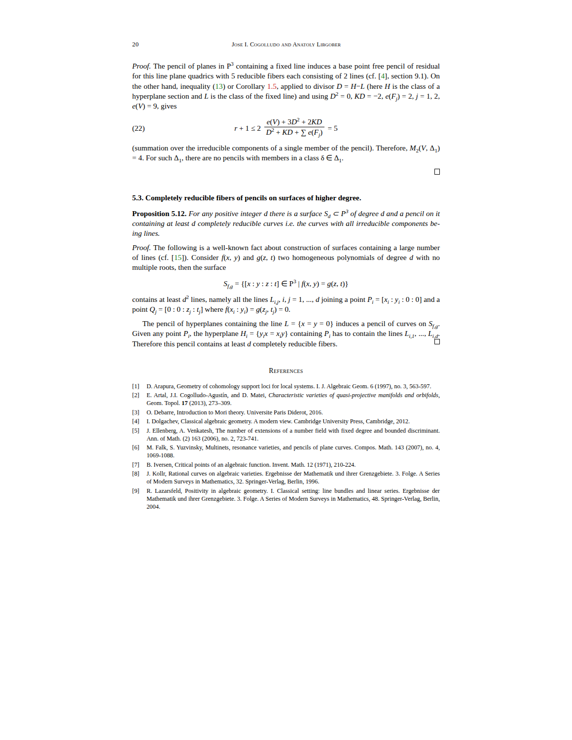20
Jose I. Cogolludo and Anatoly Libgober
Proof. The pencil of planes in P3 containing a fixed line induces a base point free pencil of residual for this line plane quadrics with 5 reducible fibers each consisting of 2 lines (cf. [4], section 9.1). On the other hand, inequality (13) or Corollary 1.5, applied to divisor D = H−L (here H is the class of a hyperplane section and L is the class of the fixed line) and using D2 = 0, KD = −2, e(Fj) = 2, j = 1, 2, e(V) = 9, gives
(22)
r + 1 ≤ 2 e(V) + 3D2 + 2KD D2 + KD + ∑ e(Fj) = 5
(summation over the irreducible components of a single member of the pencil). Therefore, M2(V, Δ1) = 4. For such Δ1, there are no pencils with members in a class δ ∈ Δ1.
5.3. Completely reducible fibers of pencils on surfaces of higher degree.
Proposition 5.12. For any positive integer d there is a surface Sd ⊂ P3 of degree d and a pencil on it containing at least d completely reducible curves i.e. the curves with all irreducible components being lines.
Proof. The following is a well-known fact about construction of surfaces containing a large number of lines (cf. [15]). Consider f(x, y) and g(z, t) two homogeneous polynomials of degree d with no multiple roots, then the surface
Sf,g = {[x : y : z : t] ∈ P3 | f(x, y) = g(z, t)}
contains at least d2 lines, namely all the lines Li,j, i, j = 1, ..., d joining a point Pi = [xi : yi : 0 : 0] and a point Qj = [0 : 0 : zj : tj] where f(xi : yi) = g(zj, tj) = 0.
The pencil of hyperplanes containing the line L = {x = y = 0} induces a pencil of curves on Sf,g. Given any point Pi, the hyperplane Hi = {yix = xiy} containing Pi has to contain the lines Li,1, ..., Li,d. Therefore this pencil contains at least d completely reducible fibers.
References
[1] D. Arapura, Geometry of cohomology support loci for local systems. I. J. Algebraic Geom. 6 (1997), no. 3, 563-597.
[2] E. Artal, J.I. Cogolludo-Agustín, and D. Matei, Characteristic varieties of quasi-projective manifolds and orbifolds, Geom. Topol. 17 (2013), 273–309.
[3] O. Debarre, Introduction to Mori theory. Universite Paris Diderot, 2016.
[4] I. Dolgachev, Classical algebraic geometry. A modern view. Cambridge University Press, Cambridge, 2012.
[5] J. Ellenberg, A. Venkatesh, The number of extensions of a number field with fixed degree and bounded discriminant. Ann. of Math. (2) 163 (2006), no. 2, 723-741.
[6] M. Falk, S. Yuzvinsky, Multinets, resonance varieties, and pencils of plane curves. Compos. Math. 143 (2007), no. 4, 1069-1088.
[7] B. Iversen, Critical points of an algebraic function. Invent. Math. 12 (1971), 210-224.
[8] J. Kollr, Rational curves on algebraic varieties. Ergebnisse der Mathematik und ihrer Grenzgebiete. 3. Folge. A Series of Modern Surveys in Mathematics, 32. Springer-Verlag, Berlin, 1996.
[9] R. Lazarsfeld, Positivity in algebraic geometry. I. Classical setting: line bundles and linear series. Ergebnisse der Mathematik und ihrer Grenzgebiete. 3. Folge. A Series of Modern Surveys in Mathematics, 48. Springer-Verlag, Berlin, 2004.